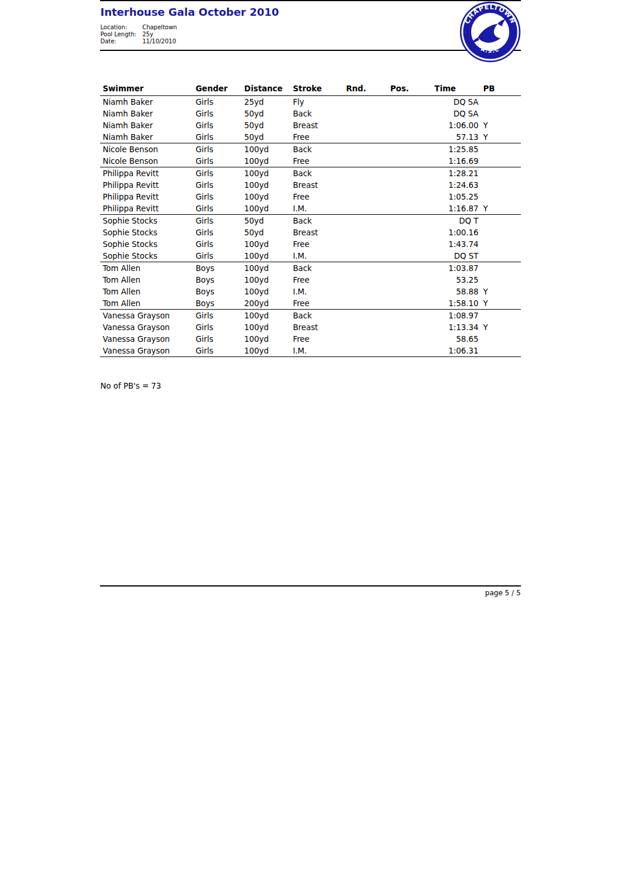Interhouse Gala October 2010
| Location: | Chapeltown |
| Pool Length: | 25y |
| Date: | 11/10/2010 |
Chapeltown A.S.C. CHAPELTOWN A.S.C
| Swimmer | Gender | Distance | Stroke | Rnd. | Pos. | Time | PB |
| --- | --- | --- | --- | --- | --- | --- | --- |
| Niamh Baker | Girls | 25yd | Fly | | | DQ SA | |
| Niamh Baker | Girls | 50yd | Back | | | DQ SA | |
| Niamh Baker | Girls | 50yd | Breast | | | 1:06.00 | Y |
| Niamh Baker | Girls | 50yd | Free | | | 57.13 | Y |
| Nicole Benson | Girls | 100yd | Back | | | 1:25.85 | |
| Nicole Benson | Girls | 100yd | Free | | | 1:16.69 | |
| Philippa Revitt | Girls | 100yd | Back | | | 1:28.21 | |
| Philippa Revitt | Girls | 100yd | Breast | | | 1:24.63 | |
| Philippa Revitt | Girls | 100yd | Free | | | 1:05.25 | |
| Philippa Revitt | Girls | 100yd | I.M. | | | 1:16.87 | Y |
| Sophie Stocks | Girls | 50yd | Back | | | DQ T | |
| Sophie Stocks | Girls | 50yd | Breast | | | 1:00.16 | |
| Sophie Stocks | Girls | 100yd | Free | | | 1:43.74 | |
| Sophie Stocks | Girls | 100yd | I.M. | | | DQ ST | |
| Tom Allen | Boys | 100yd | Back | | | 1:03.87 | |
| Tom Allen | Boys | 100yd | Free | | | 53.25 | |
| Tom Allen | Boys | 100yd | I.M. | | | 58.88 | Y |
| Tom Allen | Boys | 200yd | Free | | | 1:58.10 | Y |
| Vanessa Grayson | Girls | 100yd | Back | | | 1:08.97 | |
| Vanessa Grayson | Girls | 100yd | Breast | | | 1:13.34 | Y |
| Vanessa Grayson | Girls | 100yd | Free | | | 58.65 | |
| Vanessa Grayson | Girls | 100yd | I.M. | | | 1:06.31 | |
No of PB's = 73
page 5 / 5